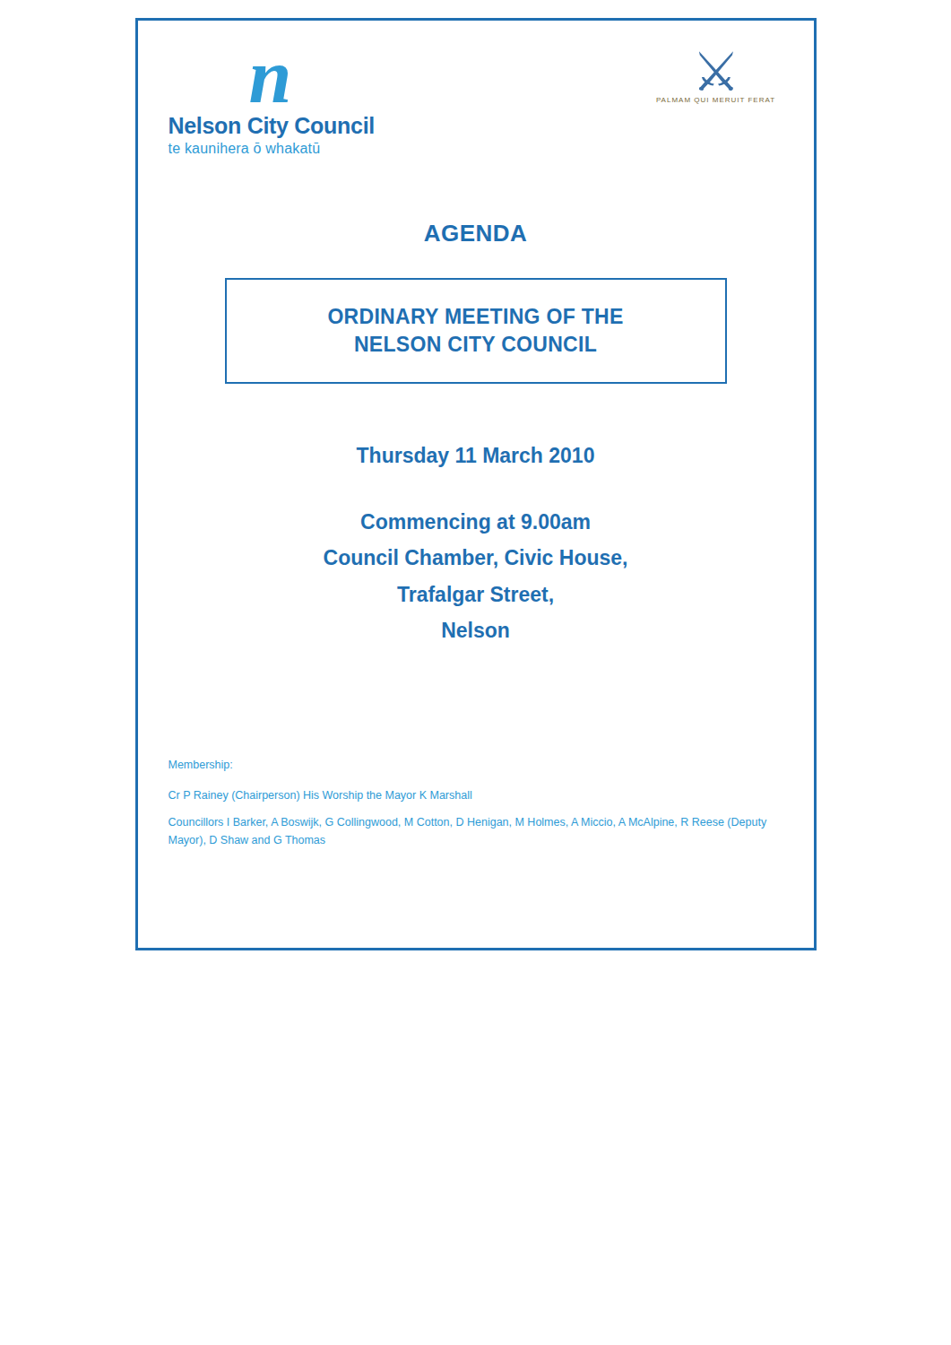n
Nelson City Council
te kaunihera ō whakatū
⚔
PALMAM QUI MERUIT FERAT
AGENDA
ORDINARY MEETING OF THE
NELSON CITY COUNCIL
Thursday 11 March 2010
Commencing at 9.00am
Council Chamber, Civic House,
Trafalgar Street,
Nelson
Membership:
Cr P Rainey (Chairperson) His Worship the Mayor K Marshall
Councillors I Barker, A Boswijk, G Collingwood, M Cotton, D Henigan, M Holmes, A Miccio, A McAlpine, R Reese (Deputy Mayor), D Shaw and G Thomas